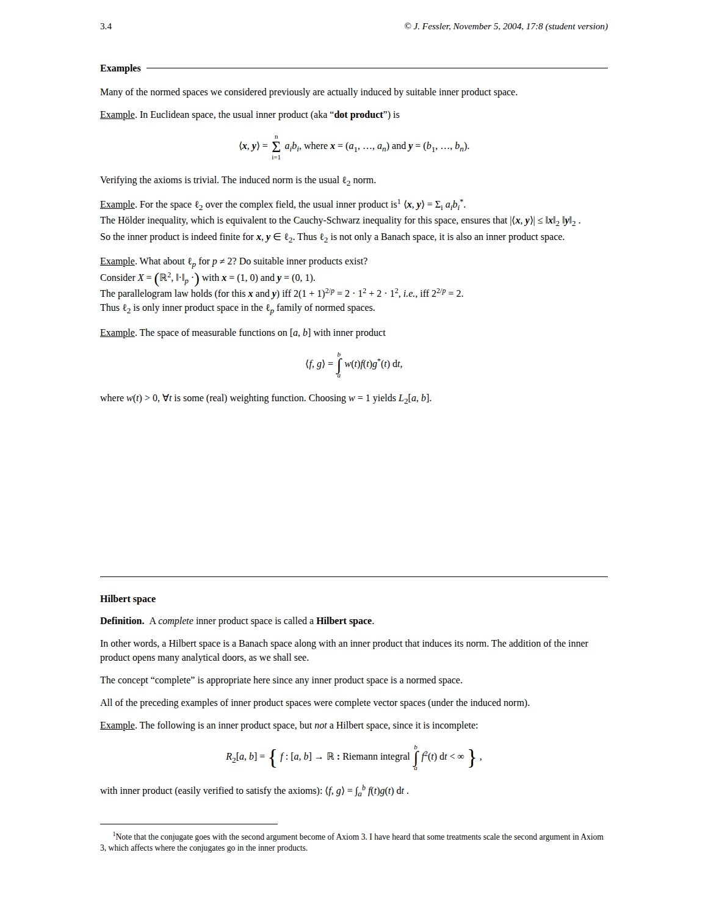3.4
© J. Fessler, November 5, 2004, 17:8 (student version)
Examples
Many of the normed spaces we considered previously are actually induced by suitable inner product space.
Example. In Euclidean space, the usual inner product (aka “dot product”) is
⟨x, y⟩ = nΣi=1 aibi, where x = (a1, …, an) and y = (b1, …, bn).
Verifying the axioms is trivial. The induced norm is the usual ℓ2 norm.
Example. For the space ℓ2 over the complex field, the usual inner product is1 ⟨x, y⟩ = Σi aibi*.
The Hölder inequality, which is equivalent to the Cauchy-Schwarz inequality for this space, ensures that |⟨x, y⟩| ≤ ‖x‖2 ‖y‖2 .
So the inner product is indeed finite for x, y ∈ ℓ2. Thus ℓ2 is not only a Banach space, it is also an inner product space.
Example. What about ℓp for p ≠ 2? Do suitable inner products exist?
Consider X = (ℝ2, ‖·‖p ·) with x = (1, 0) and y = (0, 1).
The parallelogram law holds (for this x and y) iff 2(1 + 1)2/p = 2 · 12 + 2 · 12, i.e., iff 22/p = 2.
Thus ℓ2 is only inner product space in the ℓp family of normed spaces.
Example. The space of measurable functions on [a, b] with inner product
⟨f, g⟩ = b∫a w(t)f(t)g*(t) dt,
where w(t) > 0, ∀t is some (real) weighting function. Choosing w = 1 yields L2[a, b].
Hilbert space
Definition. A complete inner product space is called a Hilbert space.
In other words, a Hilbert space is a Banach space along with an inner product that induces its norm. The addition of the inner product opens many analytical doors, as we shall see.
The concept “complete” is appropriate here since any inner product space is a normed space.
All of the preceding examples of inner product spaces were complete vector spaces (under the induced norm).
Example. The following is an inner product space, but not a Hilbert space, since it is incomplete:
R2[a, b] = { f : [a, b] → ℝ : Riemann integral b∫a f2(t) dt < ∞ } ,
with inner product (easily verified to satisfy the axioms): ⟨f, g⟩ = ∫ab f(t)g(t) dt .
1Note that the conjugate goes with the second argument become of Axiom 3. I have heard that some treatments scale the second argument in Axiom 3, which affects where the conjugates go in the inner products.